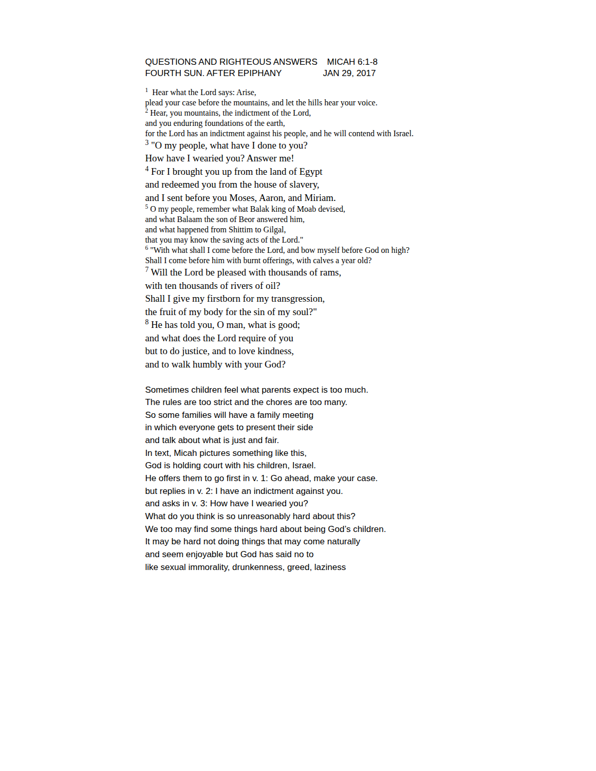QUESTIONS AND RIGHTEOUS ANSWERS MICAH 6:1-8 FOURTH SUN. AFTER EPIPHANY JAN 29, 2017
1 Hear what the Lord says: Arise,
plead your case before the mountains, and let the hills hear your voice.
2 Hear, you mountains, the indictment of the Lord,
and you enduring foundations of the earth,
for the Lord has an indictment against his people, and he will contend with Israel.
3 "O my people, what have I done to you?
How have I wearied you? Answer me!
4 For I brought you up from the land of Egypt
and redeemed you from the house of slavery,
and I sent before you Moses, Aaron, and Miriam.
5 O my people, remember what Balak king of Moab devised,
and what Balaam the son of Beor answered him,
and what happened from Shittim to Gilgal,
that you may know the saving acts of the Lord."
6 "With what shall I come before the Lord, and bow myself before God on high?
Shall I come before him with burnt offerings, with calves a year old?
7 Will the Lord be pleased with thousands of rams,
with ten thousands of rivers of oil?
Shall I give my firstborn for my transgression,
the fruit of my body for the sin of my soul?"
8 He has told you, O man, what is good;
and what does the Lord require of you
but to do justice, and to love kindness,
and to walk humbly with your God?
Sometimes children feel what parents expect is too much.
The rules are too strict and the chores are too many.
So some families will have a family meeting
in which everyone gets to present their side
and talk about what is just and fair.
In text, Micah pictures something like this,
God is holding court with his children, Israel.
He offers them to go first in v. 1: Go ahead, make your case.
but replies in v. 2: I have an indictment against you.
and asks in v. 3: How have I wearied you?
What do you think is so unreasonably hard about this?
We too may find some things hard about being God’s children.
It may be hard not doing things that may come naturally
and seem enjoyable but God has said no to
like sexual immorality, drunkenness, greed, laziness